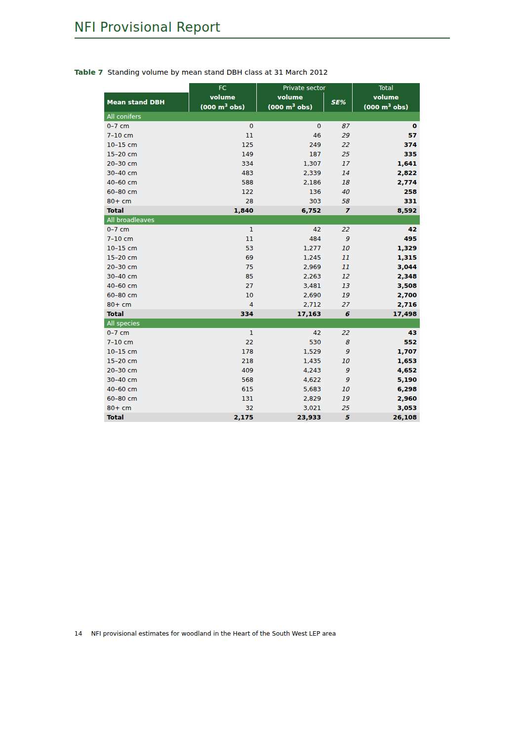NFI Provisional Report
Table 7 Standing volume by mean stand DBH class at 31 March 2012
| | FC | Private sector | Total |
| --- | --- | --- | --- |
| Mean stand DBH | volume | volume | SE% | volume |
| (000 m 3 obs) | (000 m 3 obs) | (000 m 3 obs) |
| All conifers |
| 0–7 cm | 0 | 0 | 87 | 0 |
| 7–10 cm | 11 | 46 | 29 | 57 |
| 10–15 cm | 125 | 249 | 22 | 374 |
| 15–20 cm | 149 | 187 | 25 | 335 |
| 20–30 cm | 334 | 1,307 | 17 | 1,641 |
| 30–40 cm | 483 | 2,339 | 14 | 2,822 |
| 40–60 cm | 588 | 2,186 | 18 | 2,774 |
| 60–80 cm | 122 | 136 | 40 | 258 |
| 80+ cm | 28 | 303 | 58 | 331 |
| Total | 1,840 | 6,752 | 7 | 8,592 |
| All broadleaves |
| 0–7 cm | 1 | 42 | 22 | 42 |
| 7–10 cm | 11 | 484 | 9 | 495 |
| 10–15 cm | 53 | 1,277 | 10 | 1,329 |
| 15–20 cm | 69 | 1,245 | 11 | 1,315 |
| 20–30 cm | 75 | 2,969 | 11 | 3,044 |
| 30–40 cm | 85 | 2,263 | 12 | 2,348 |
| 40–60 cm | 27 | 3,481 | 13 | 3,508 |
| 60–80 cm | 10 | 2,690 | 19 | 2,700 |
| 80+ cm | 4 | 2,712 | 27 | 2,716 |
| Total | 334 | 17,163 | 6 | 17,498 |
| All species |
| 0–7 cm | 1 | 42 | 22 | 43 |
| 7–10 cm | 22 | 530 | 8 | 552 |
| 10–15 cm | 178 | 1,529 | 9 | 1,707 |
| 15–20 cm | 218 | 1,435 | 10 | 1,653 |
| 20–30 cm | 409 | 4,243 | 9 | 4,652 |
| 30–40 cm | 568 | 4,622 | 9 | 5,190 |
| 40–60 cm | 615 | 5,683 | 10 | 6,298 |
| 60–80 cm | 131 | 2,829 | 19 | 2,960 |
| 80+ cm | 32 | 3,021 | 25 | 3,053 |
| Total | 2,175 | 23,933 | 5 | 26,108 |
14 NFI provisional estimates for woodland in the Heart of the South West LEP area